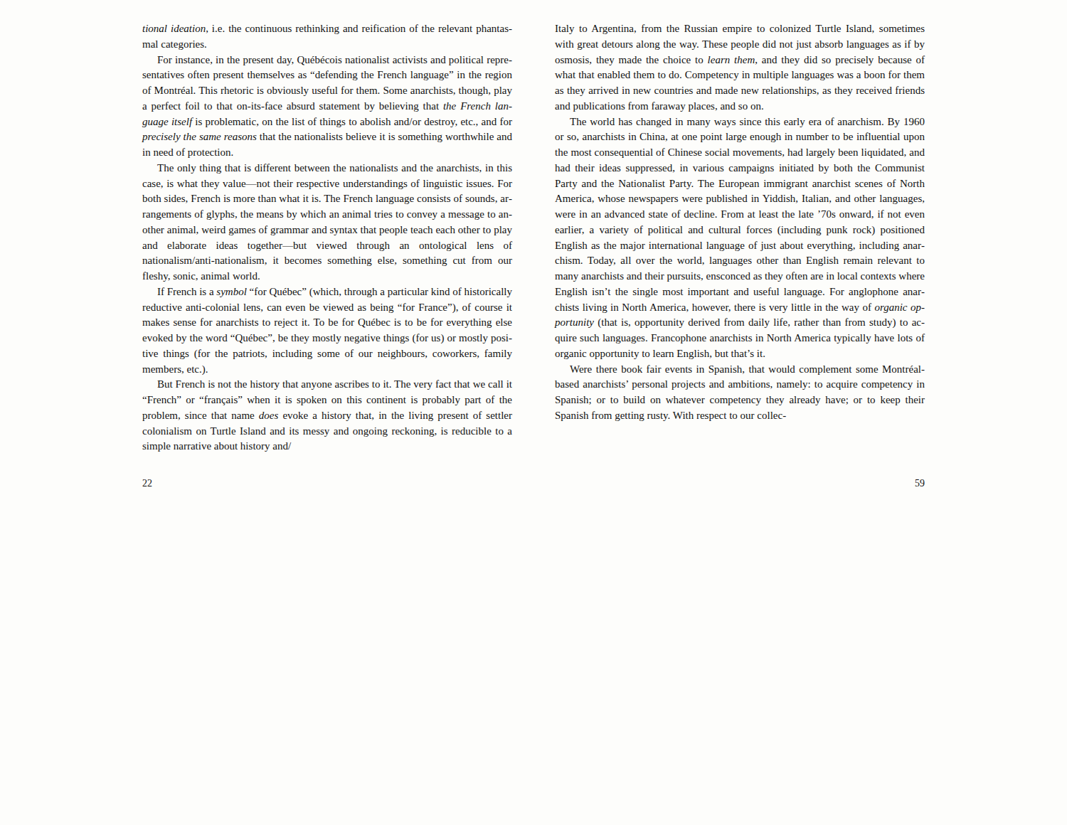tional ideation, i.e. the continuous rethinking and reification of the relevant phantasmal categories.
For instance, in the present day, Québécois nationalist activists and political representatives often present themselves as “defending the French language” in the region of Montréal. This rhetoric is obviously useful for them. Some anarchists, though, play a perfect foil to that on-its-face absurd statement by believing that the French language itself is problematic, on the list of things to abolish and/or destroy, etc., and for precisely the same reasons that the nationalists believe it is something worthwhile and in need of protection.
The only thing that is different between the nationalists and the anarchists, in this case, is what they value—not their respective understandings of linguistic issues. For both sides, French is more than what it is. The French language consists of sounds, arrangements of glyphs, the means by which an animal tries to convey a message to another animal, weird games of grammar and syntax that people teach each other to play and elaborate ideas together—but viewed through an ontological lens of nationalism/anti-nationalism, it becomes something else, something cut from our fleshy, sonic, animal world.
If French is a symbol “for Québec” (which, through a particular kind of historically reductive anti-colonial lens, can even be viewed as being “for France”), of course it makes sense for anarchists to reject it. To be for Québec is to be for everything else evoked by the word “Québec”, be they mostly negative things (for us) or mostly positive things (for the patriots, including some of our neighbours, coworkers, family members, etc.).
But French is not the history that anyone ascribes to it. The very fact that we call it “French” or “français” when it is spoken on this continent is probably part of the problem, since that name does evoke a history that, in the living present of settler colonialism on Turtle Island and its messy and ongoing reckoning, is reducible to a simple narrative about history and/
22
Italy to Argentina, from the Russian empire to colonized Turtle Island, sometimes with great detours along the way. These people did not just absorb languages as if by osmosis, they made the choice to learn them, and they did so precisely because of what that enabled them to do. Competency in multiple languages was a boon for them as they arrived in new countries and made new relationships, as they received friends and publications from faraway places, and so on.
The world has changed in many ways since this early era of anarchism. By 1960 or so, anarchists in China, at one point large enough in number to be influential upon the most consequential of Chinese social movements, had largely been liquidated, and had their ideas suppressed, in various campaigns initiated by both the Communist Party and the Nationalist Party. The European immigrant anarchist scenes of North America, whose newspapers were published in Yiddish, Italian, and other languages, were in an advanced state of decline. From at least the late ’70s onward, if not even earlier, a variety of political and cultural forces (including punk rock) positioned English as the major international language of just about everything, including anarchism. Today, all over the world, languages other than English remain relevant to many anarchists and their pursuits, ensconced as they often are in local contexts where English isn’t the single most important and useful language. For anglophone anarchists living in North America, however, there is very little in the way of organic opportunity (that is, opportunity derived from daily life, rather than from study) to acquire such languages. Francophone anarchists in North America typically have lots of organic opportunity to learn English, but that’s it.
Were there book fair events in Spanish, that would complement some Montréal-based anarchists’ personal projects and ambitions, namely: to acquire competency in Spanish; or to build on whatever competency they already have; or to keep their Spanish from getting rusty. With respect to our collec-
59